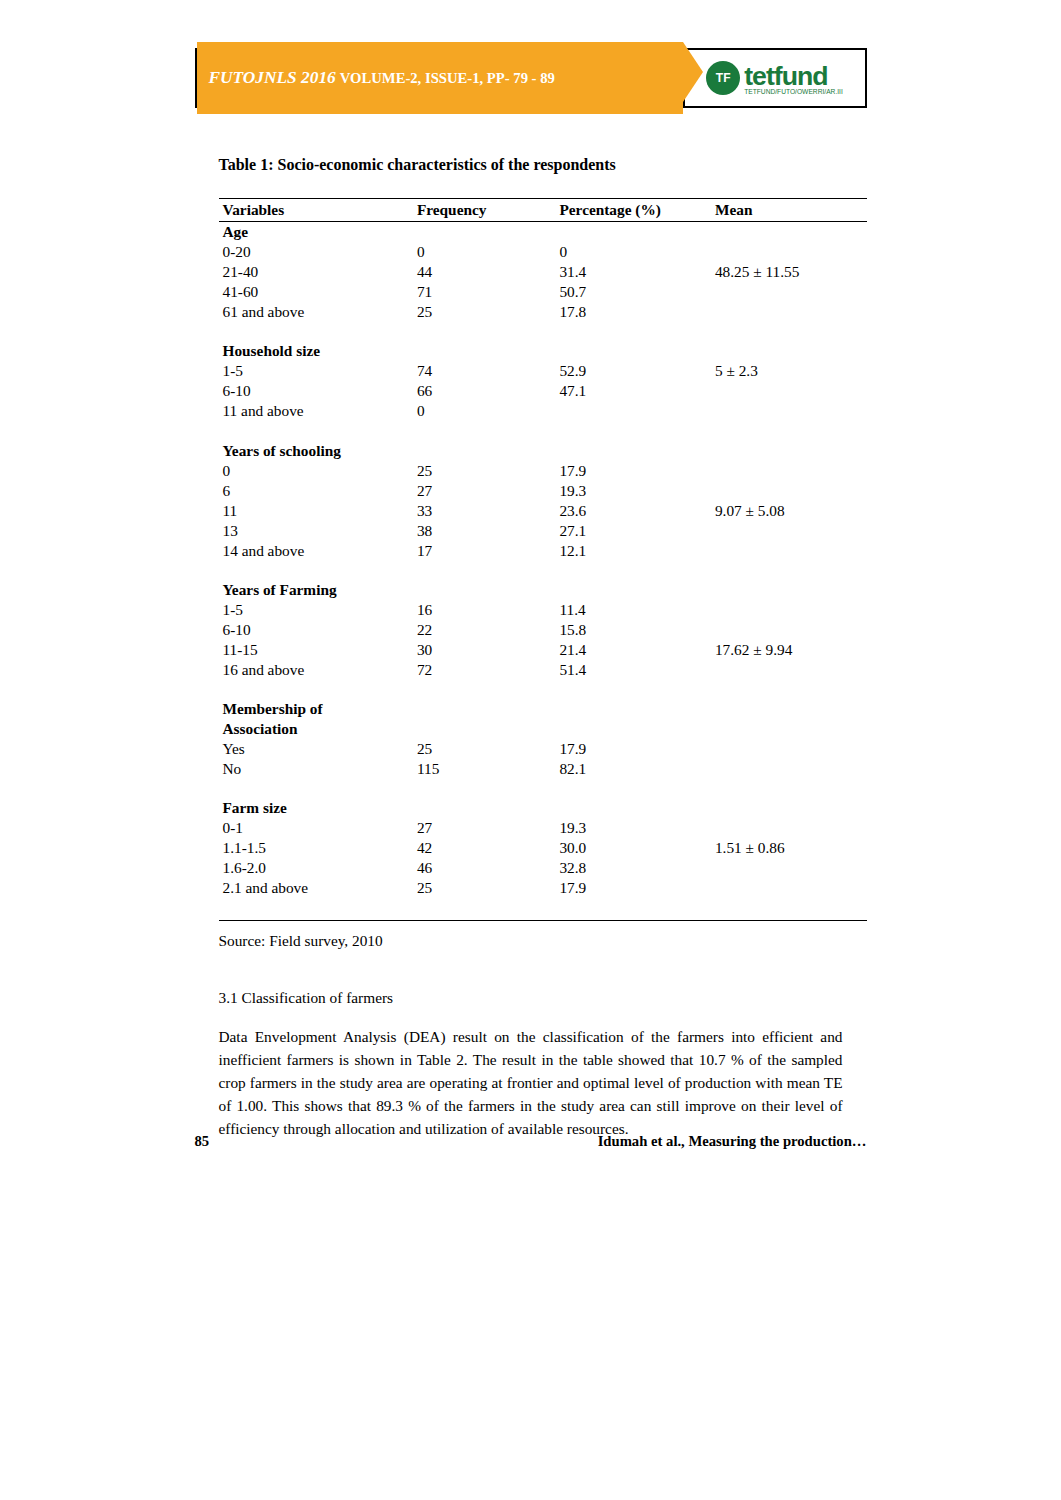FUTOJNLS 2016 VOLUME-2, ISSUE-1, PP- 79 - 89
TF
tetfund TETFUND/FUTO/OWERRI/AR.III
Table 1: Socio-economic characteristics of the respondents
| Variables | Frequency | Percentage (%) | Mean |
| --- | --- | --- | --- |
| Age | | | |
| 0-20 | 0 | 0 | |
| 21-40 | 44 | 31.4 | 48.25 ± 11.55 |
| 41-60 | 71 | 50.7 | |
| 61 and above | 25 | 17.8 | |
| Household size | | | |
| 1-5 | 74 | 52.9 | 5 ± 2.3 |
| 6-10 | 66 | 47.1 | |
| 11 and above | 0 | | |
| Years of schooling | | | |
| 0 | 25 | 17.9 | |
| 6 | 27 | 19.3 | |
| 11 | 33 | 23.6 | 9.07 ± 5.08 |
| 13 | 38 | 27.1 | |
| 14 and above | 17 | 12.1 | |
| Years of Farming | | | |
| 1-5 | 16 | 11.4 | |
| 6-10 | 22 | 15.8 | |
| 11-15 | 30 | 21.4 | 17.62 ± 9.94 |
| 16 and above | 72 | 51.4 | |
| Membership of | | | |
| Association | | | |
| Yes | 25 | 17.9 | |
| No | 115 | 82.1 | |
| Farm size | | | |
| 0-1 | 27 | 19.3 | |
| 1.1-1.5 | 42 | 30.0 | 1.51 ± 0.86 |
| 1.6-2.0 | 46 | 32.8 | |
| 2.1 and above | 25 | 17.9 | |
Source: Field survey, 2010
3.1 Classification of farmers
Data Envelopment Analysis (DEA) result on the classification of the farmers into efficient and inefficient farmers is shown in Table 2. The result in the table showed that 10.7 % of the sampled crop farmers in the study area are operating at frontier and optimal level of production with mean TE of 1.00. This shows that 89.3 % of the farmers in the study area can still improve on their level of efficiency through allocation and utilization of available resources.
85
Idumah et al., Measuring the production…